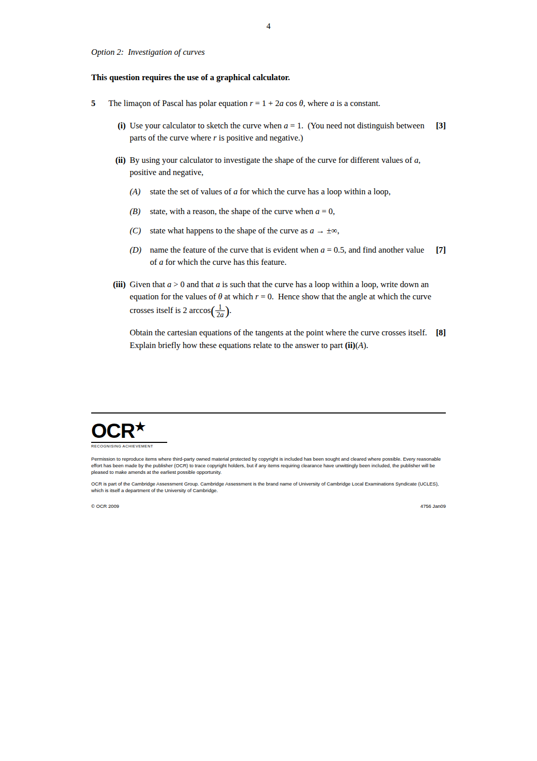4
Option 2: Investigation of curves
This question requires the use of a graphical calculator.
5
The limaçon of Pascal has polar equation r = 1 + 2a cos θ, where a is a constant.
(i)
[3] Use your calculator to sketch the curve when a = 1. (You need not distinguish between parts of the curve where r is positive and negative.)
(ii)
By using your calculator to investigate the shape of the curve for different values of a, positive and negative,
(A)
state the set of values of a for which the curve has a loop within a loop,
(B)
state, with a reason, the shape of the curve when a = 0,
(C)
state what happens to the shape of the curve as a → ±∞,
(D)
[7] name the feature of the curve that is evident when a = 0.5, and find another value of a for which the curve has this feature.
(iii)
Given that a > 0 and that a is such that the curve has a loop within a loop, write down an equation for the values of θ at which r = 0. Hence show that the angle at which the curve crosses itself is 2 arccos(12a).
[8] Obtain the cartesian equations of the tangents at the point where the curve crosses itself. Explain briefly how these equations relate to the answer to part (ii)(A).
OCR★
RECOGNISING ACHIEVEMENT
Permission to reproduce items where third-party owned material protected by copyright is included has been sought and cleared where possible. Every reasonable effort has been made by the publisher (OCR) to trace copyright holders, but if any items requiring clearance have unwittingly been included, the publisher will be pleased to make amends at the earliest possible opportunity.
OCR is part of the Cambridge Assessment Group. Cambridge Assessment is the brand name of University of Cambridge Local Examinations Syndicate (UCLES), which is itself a department of the University of Cambridge.
© OCR 2009 4756 Jan09